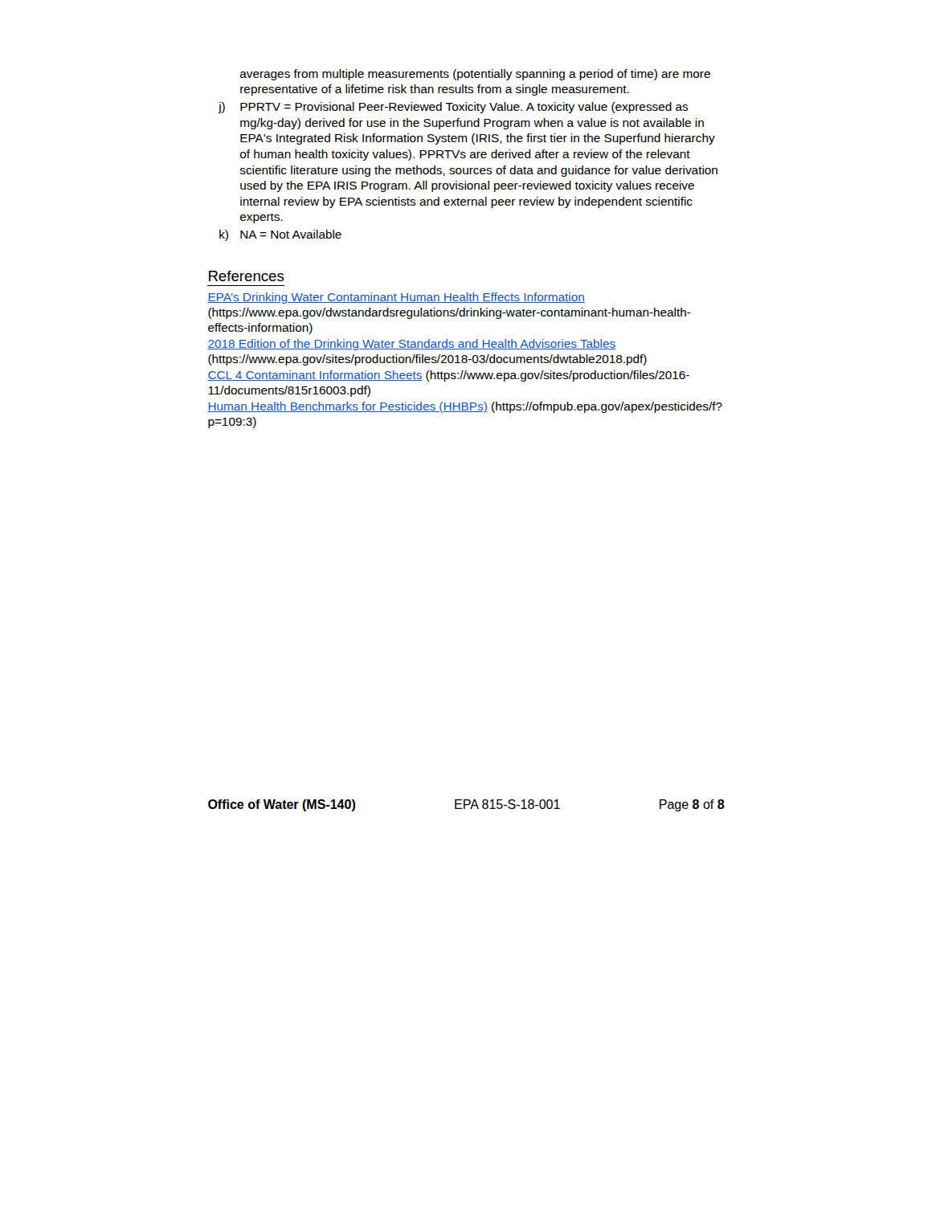averages from multiple measurements (potentially spanning a period of time) are more representative of a lifetime risk than results from a single measurement.
j) PPRTV = Provisional Peer-Reviewed Toxicity Value. A toxicity value (expressed as mg/kg-day) derived for use in the Superfund Program when a value is not available in EPA's Integrated Risk Information System (IRIS, the first tier in the Superfund hierarchy of human health toxicity values). PPRTVs are derived after a review of the relevant scientific literature using the methods, sources of data and guidance for value derivation used by the EPA IRIS Program. All provisional peer-reviewed toxicity values receive internal review by EPA scientists and external peer review by independent scientific experts.
k) NA = Not Available
References
EPA’s Drinking Water Contaminant Human Health Effects Information (https://www.epa.gov/dwstandardsregulations/drinking-water-contaminant-human-health-effects-information)
2018 Edition of the Drinking Water Standards and Health Advisories Tables (https://www.epa.gov/sites/production/files/2018-03/documents/dwtable2018.pdf)
CCL 4 Contaminant Information Sheets (https://www.epa.gov/sites/production/files/2016-11/documents/815r16003.pdf)
Human Health Benchmarks for Pesticides (HHBPs) (https://ofmpub.epa.gov/apex/pesticides/f?p=109:3)
Office of Water (MS-140)
EPA 815-S-18-001
Page 8 of 8